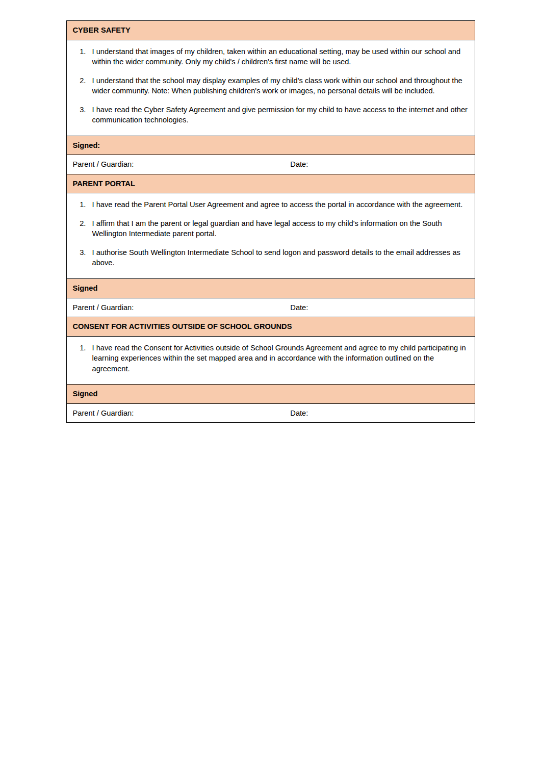CYBER SAFETY
I understand that images of my children, taken within an educational setting, may be used within our school and within the wider community. Only my child's / children's first name will be used.
I understand that the school may display examples of my child's class work within our school and throughout the wider community. Note: When publishing children's work or images, no personal details will be included.
I have read the Cyber Safety Agreement and give permission for my child to have access to the internet and other communication technologies.
Signed:
Parent / Guardian: Date:
PARENT PORTAL
I have read the Parent Portal User Agreement and agree to access the portal in accordance with the agreement.
I affirm that I am the parent or legal guardian and have legal access to my child's information on the South Wellington Intermediate parent portal.
I authorise South Wellington Intermediate School to send logon and password details to the email addresses as above.
Signed
Parent / Guardian: Date:
CONSENT FOR ACTIVITIES OUTSIDE OF SCHOOL GROUNDS
I have read the Consent for Activities outside of School Grounds Agreement and agree to my child participating in learning experiences within the set mapped area and in accordance with the information outlined on the agreement.
Signed
Parent / Guardian: Date: